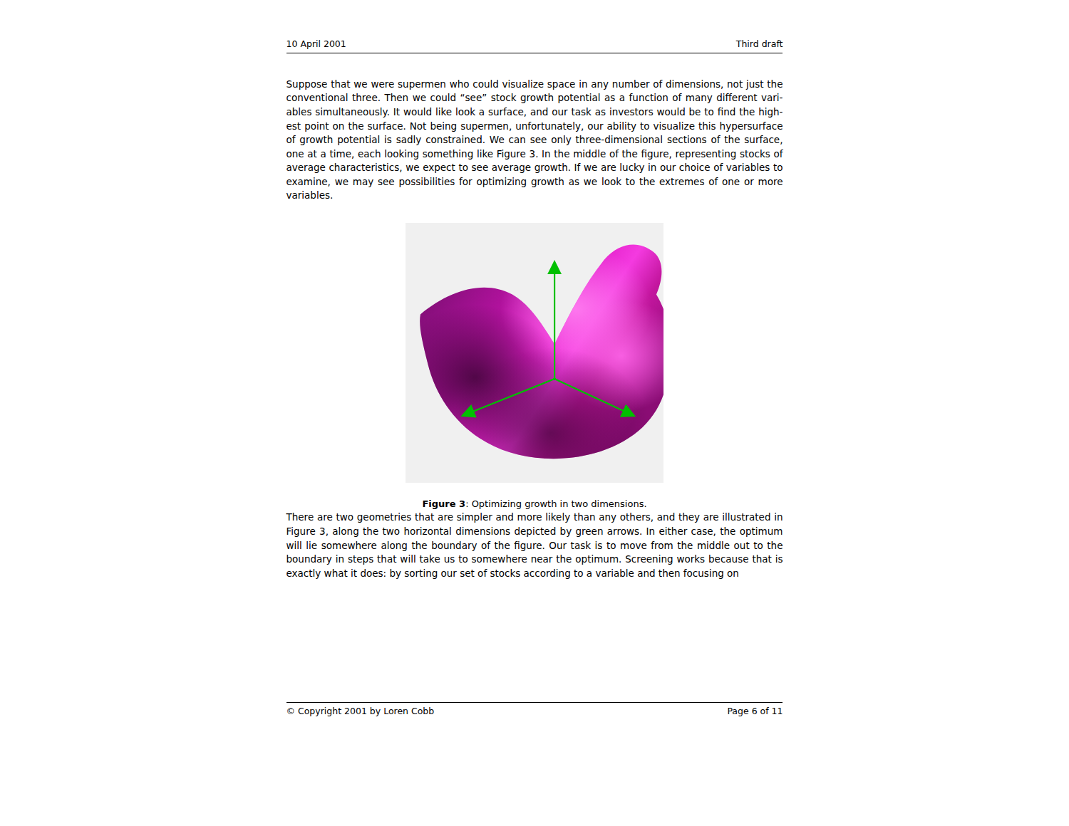10 April 2001 Third draft
Suppose that we were supermen who could visualize space in any number of dimensions, not just the conventional three. Then we could “see” stock growth potential as a function of many different variables simultaneously. It would like look a surface, and our task as investors would be to find the highest point on the surface. Not being supermen, unfortunately, our ability to visualize this hypersurface of growth potential is sadly constrained. We can see only three-dimensional sections of the surface, one at a time, each looking something like Figure 3. In the middle of the figure, representing stocks of average characteristics, we expect to see average growth. If we are lucky in our choice of variables to examine, we may see possibilities for optimizing growth as we look to the extremes of one or more variables.
Figure 3: Optimizing growth in two dimensions.
There are two geometries that are simpler and more likely than any others, and they are illustrated in Figure 3, along the two horizontal dimensions depicted by green arrows. In either case, the optimum will lie somewhere along the boundary of the figure. Our task is to move from the middle out to the boundary in steps that will take us to somewhere near the optimum. Screening works because that is exactly what it does: by sorting our set of stocks according to a variable and then focusing on
© Copyright 2001 by Loren Cobb Page 6 of 11